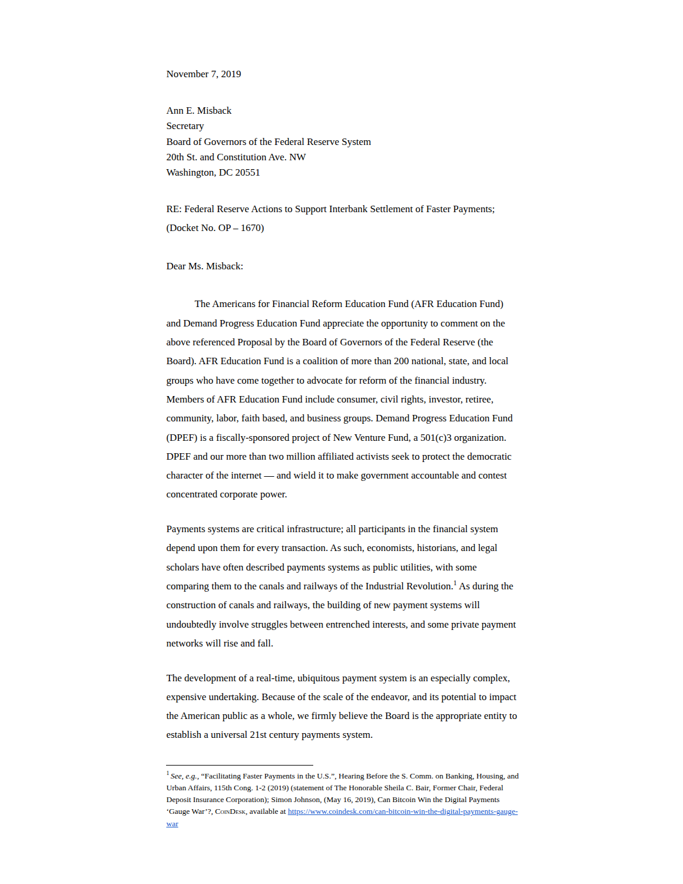November 7, 2019
Ann E. Misback
Secretary
Board of Governors of the Federal Reserve System
20th St. and Constitution Ave. NW
Washington, DC 20551
RE: Federal Reserve Actions to Support Interbank Settlement of Faster Payments; (Docket No. OP – 1670)
Dear Ms. Misback:
The Americans for Financial Reform Education Fund (AFR Education Fund) and Demand Progress Education Fund appreciate the opportunity to comment on the above referenced Proposal by the Board of Governors of the Federal Reserve (the Board). AFR Education Fund is a coalition of more than 200 national, state, and local groups who have come together to advocate for reform of the financial industry. Members of AFR Education Fund include consumer, civil rights, investor, retiree, community, labor, faith based, and business groups. Demand Progress Education Fund (DPEF) is a fiscally-sponsored project of New Venture Fund, a 501(c)3 organization. DPEF and our more than two million affiliated activists seek to protect the democratic character of the internet — and wield it to make government accountable and contest concentrated corporate power.
Payments systems are critical infrastructure; all participants in the financial system depend upon them for every transaction. As such, economists, historians, and legal scholars have often described payments systems as public utilities, with some comparing them to the canals and railways of the Industrial Revolution.1 As during the construction of canals and railways, the building of new payment systems will undoubtedly involve struggles between entrenched interests, and some private payment networks will rise and fall.
The development of a real-time, ubiquitous payment system is an especially complex, expensive undertaking. Because of the scale of the endeavor, and its potential to impact the American public as a whole, we firmly believe the Board is the appropriate entity to establish a universal 21st century payments system.
1 See, e.g., “Facilitating Faster Payments in the U.S.”, Hearing Before the S. Comm. on Banking, Housing, and Urban Affairs, 115th Cong. 1-2 (2019) (statement of The Honorable Sheila C. Bair, Former Chair, Federal Deposit Insurance Corporation); Simon Johnson, (May 16, 2019), Can Bitcoin Win the Digital Payments ‘Gauge War’?, CoinDesk, available at https://www.coindesk.com/can-bitcoin-win-the-digital-payments-gauge-war